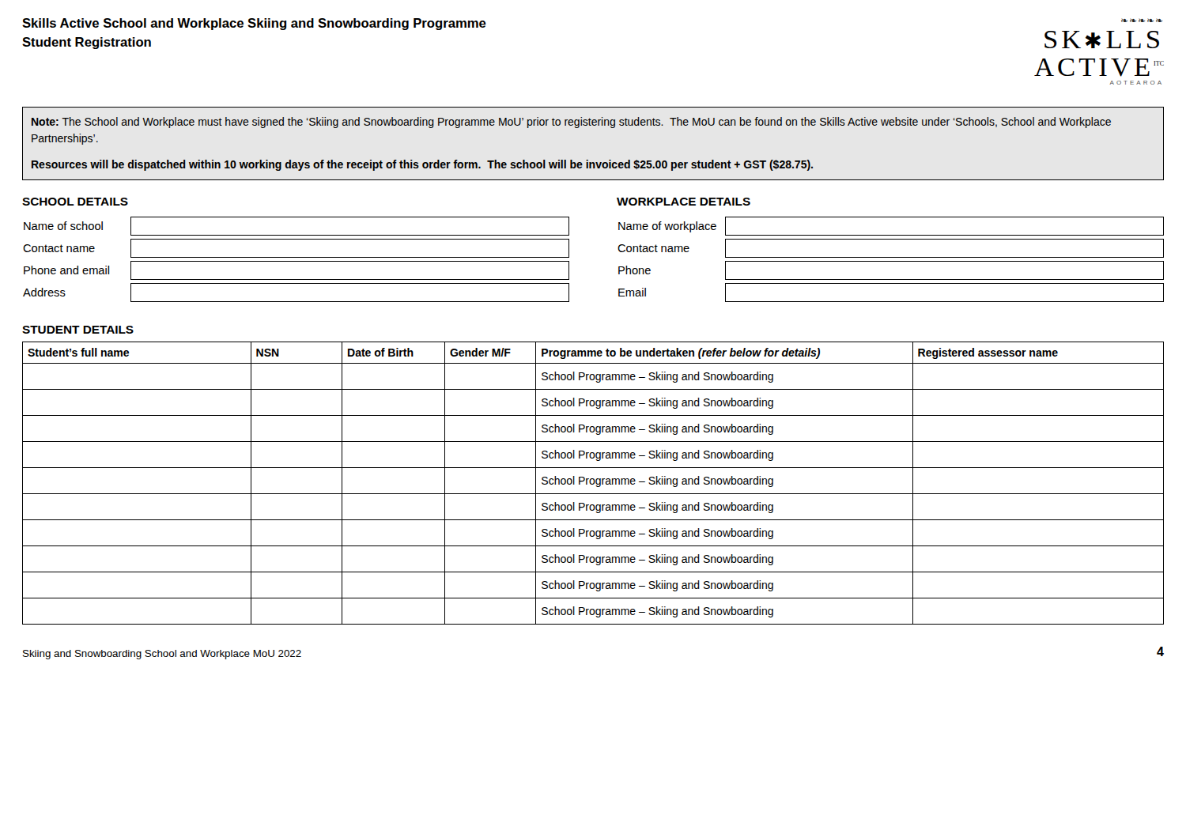Skills Active School and Workplace Skiing and Snowboarding Programme
Student Registration
❧❧❧❧❧
SK✱LLS
ACTIVEITC
AOTEAROA
Note: The School and Workplace must have signed the ‘Skiing and Snowboarding Programme MoU’ prior to registering students. The MoU can be found on the Skills Active website under ‘Schools, School and Workplace Partnerships’.
Resources will be dispatched within 10 working days of the receipt of this order form. The school will be invoiced $25.00 per student + GST ($28.75).
SCHOOL DETAILS
| Name of school | |
| Contact name | |
| Phone and email | |
| Address | |
WORKPLACE DETAILS
| Name of workplace | |
| Contact name | |
| Phone | |
| Email | |
STUDENT DETAILS
| Student’s full name | NSN | Date of Birth | Gender M/F | Programme to be undertaken (refer below for details) | Registered assessor name |
| --- | --- | --- | --- | --- | --- |
| | | | | School Programme – Skiing and Snowboarding | |
| | | | | School Programme – Skiing and Snowboarding | |
| | | | | School Programme – Skiing and Snowboarding | |
| | | | | School Programme – Skiing and Snowboarding | |
| | | | | School Programme – Skiing and Snowboarding | |
| | | | | School Programme – Skiing and Snowboarding | |
| | | | | School Programme – Skiing and Snowboarding | |
| | | | | School Programme – Skiing and Snowboarding | |
| | | | | School Programme – Skiing and Snowboarding | |
| | | | | School Programme – Skiing and Snowboarding | |
Skiing and Snowboarding School and Workplace MoU 2022
4